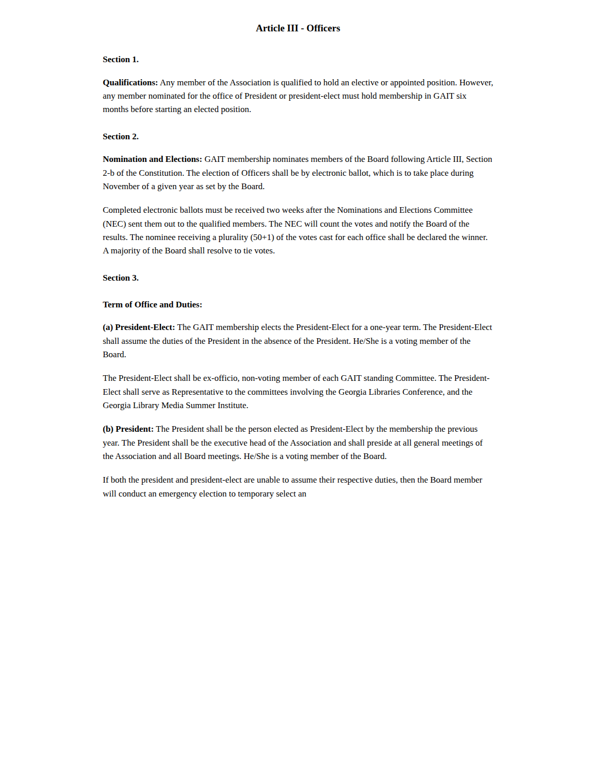Article III - Officers
Section 1.
Qualifications: Any member of the Association is qualified to hold an elective or appointed position. However, any member nominated for the office of President or president-elect must hold membership in GAIT six months before starting an elected position.
Section 2.
Nomination and Elections: GAIT membership nominates members of the Board following Article III, Section 2-b of the Constitution. The election of Officers shall be by electronic ballot, which is to take place during November of a given year as set by the Board.
Completed electronic ballots must be received two weeks after the Nominations and Elections Committee (NEC) sent them out to the qualified members. The NEC will count the votes and notify the Board of the results. The nominee receiving a plurality (50+1) of the votes cast for each office shall be declared the winner. A majority of the Board shall resolve to tie votes.
Section 3.
Term of Office and Duties:
(a) President-Elect: The GAIT membership elects the President-Elect for a one-year term. The President-Elect shall assume the duties of the President in the absence of the President. He/She is a voting member of the Board.
The President-Elect shall be ex-officio, non-voting member of each GAIT standing Committee. The President-Elect shall serve as Representative to the committees involving the Georgia Libraries Conference, and the Georgia Library Media Summer Institute.
(b) President: The President shall be the person elected as President-Elect by the membership the previous year. The President shall be the executive head of the Association and shall preside at all general meetings of the Association and all Board meetings. He/She is a voting member of the Board.
If both the president and president-elect are unable to assume their respective duties, then the Board member will conduct an emergency election to temporary select an